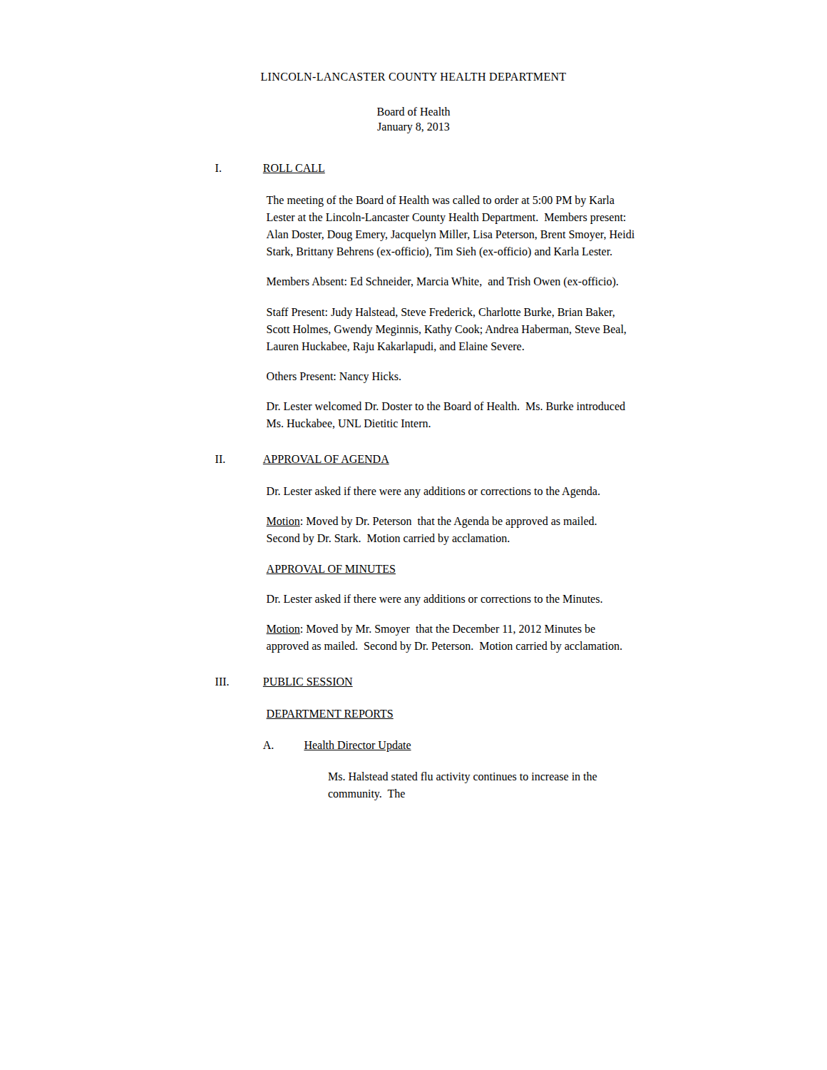LINCOLN-LANCASTER COUNTY HEALTH DEPARTMENT
Board of Health
January 8, 2013
I. ROLL CALL
The meeting of the Board of Health was called to order at 5:00 PM by Karla Lester at the Lincoln-Lancaster County Health Department. Members present: Alan Doster, Doug Emery, Jacquelyn Miller, Lisa Peterson, Brent Smoyer, Heidi Stark, Brittany Behrens (ex-officio), Tim Sieh (ex-officio) and Karla Lester.
Members Absent: Ed Schneider, Marcia White, and Trish Owen (ex-officio).
Staff Present: Judy Halstead, Steve Frederick, Charlotte Burke, Brian Baker, Scott Holmes, Gwendy Meginnis, Kathy Cook; Andrea Haberman, Steve Beal, Lauren Huckabee, Raju Kakarlapudi, and Elaine Severe.
Others Present: Nancy Hicks.
Dr. Lester welcomed Dr. Doster to the Board of Health. Ms. Burke introduced Ms. Huckabee, UNL Dietitic Intern.
II. APPROVAL OF AGENDA
Dr. Lester asked if there were any additions or corrections to the Agenda.
Motion: Moved by Dr. Peterson that the Agenda be approved as mailed. Second by Dr. Stark. Motion carried by acclamation.
APPROVAL OF MINUTES
Dr. Lester asked if there were any additions or corrections to the Minutes.
Motion: Moved by Mr. Smoyer that the December 11, 2012 Minutes be approved as mailed. Second by Dr. Peterson. Motion carried by acclamation.
III. PUBLIC SESSION
DEPARTMENT REPORTS
A. Health Director Update
Ms. Halstead stated flu activity continues to increase in the community. The